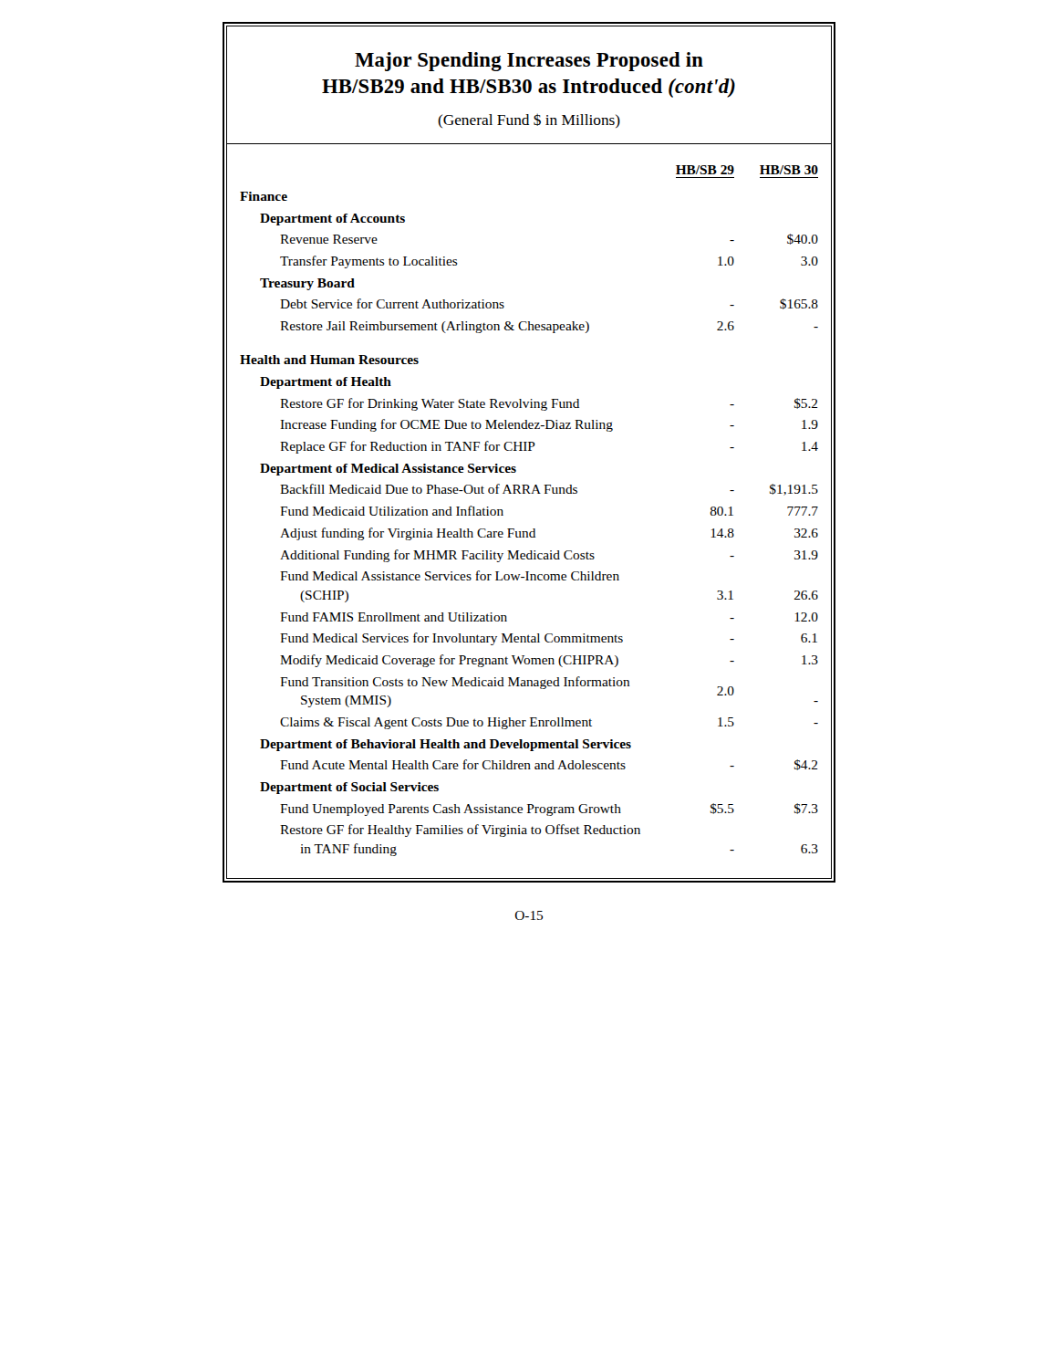Major Spending Increases Proposed in
HB/SB29 and HB/SB30 as Introduced (cont'd)
(General Fund $ in Millions)
| | HB/SB 29 | HB/SB 30 |
| --- | --- | --- |
| Finance | | |
| Department of Accounts | | |
| Revenue Reserve | - | $40.0 |
| Transfer Payments to Localities | 1.0 | 3.0 |
| Treasury Board | | |
| Debt Service for Current Authorizations | - | $165.8 |
| Restore Jail Reimbursement (Arlington & Chesapeake) | 2.6 | - |
| Health and Human Resources | | |
| Department of Health | | |
| Restore GF for Drinking Water State Revolving Fund | - | $5.2 |
| Increase Funding for OCME Due to Melendez-Diaz Ruling | - | 1.9 |
| Replace GF for Reduction in TANF for CHIP | - | 1.4 |
| Department of Medical Assistance Services | | |
| Backfill Medicaid Due to Phase-Out of ARRA Funds | - | $1,191.5 |
| Fund Medicaid Utilization and Inflation | 80.1 | 777.7 |
| Adjust funding for Virginia Health Care Fund | 14.8 | 32.6 |
| Additional Funding for MHMR Facility Medicaid Costs | - | 31.9 |
| Fund Medical Assistance Services for Low-Income Children (SCHIP) | 3.1 | 26.6 |
| Fund FAMIS Enrollment and Utilization | - | 12.0 |
| Fund Medical Services for Involuntary Mental Commitments | - | 6.1 |
| Modify Medicaid Coverage for Pregnant Women (CHIPRA) | - | 1.3 |
| Fund Transition Costs to New Medicaid Managed Information System (MMIS) | 2.0 | - |
| Claims & Fiscal Agent Costs Due to Higher Enrollment | 1.5 | - |
| Department of Behavioral Health and Developmental Services | | |
| Fund Acute Mental Health Care for Children and Adolescents | - | $4.2 |
| Department of Social Services | | |
| Fund Unemployed Parents Cash Assistance Program Growth | $5.5 | $7.3 |
| Restore GF for Healthy Families of Virginia to Offset Reduction in TANF funding | - | 6.3 |
O-15